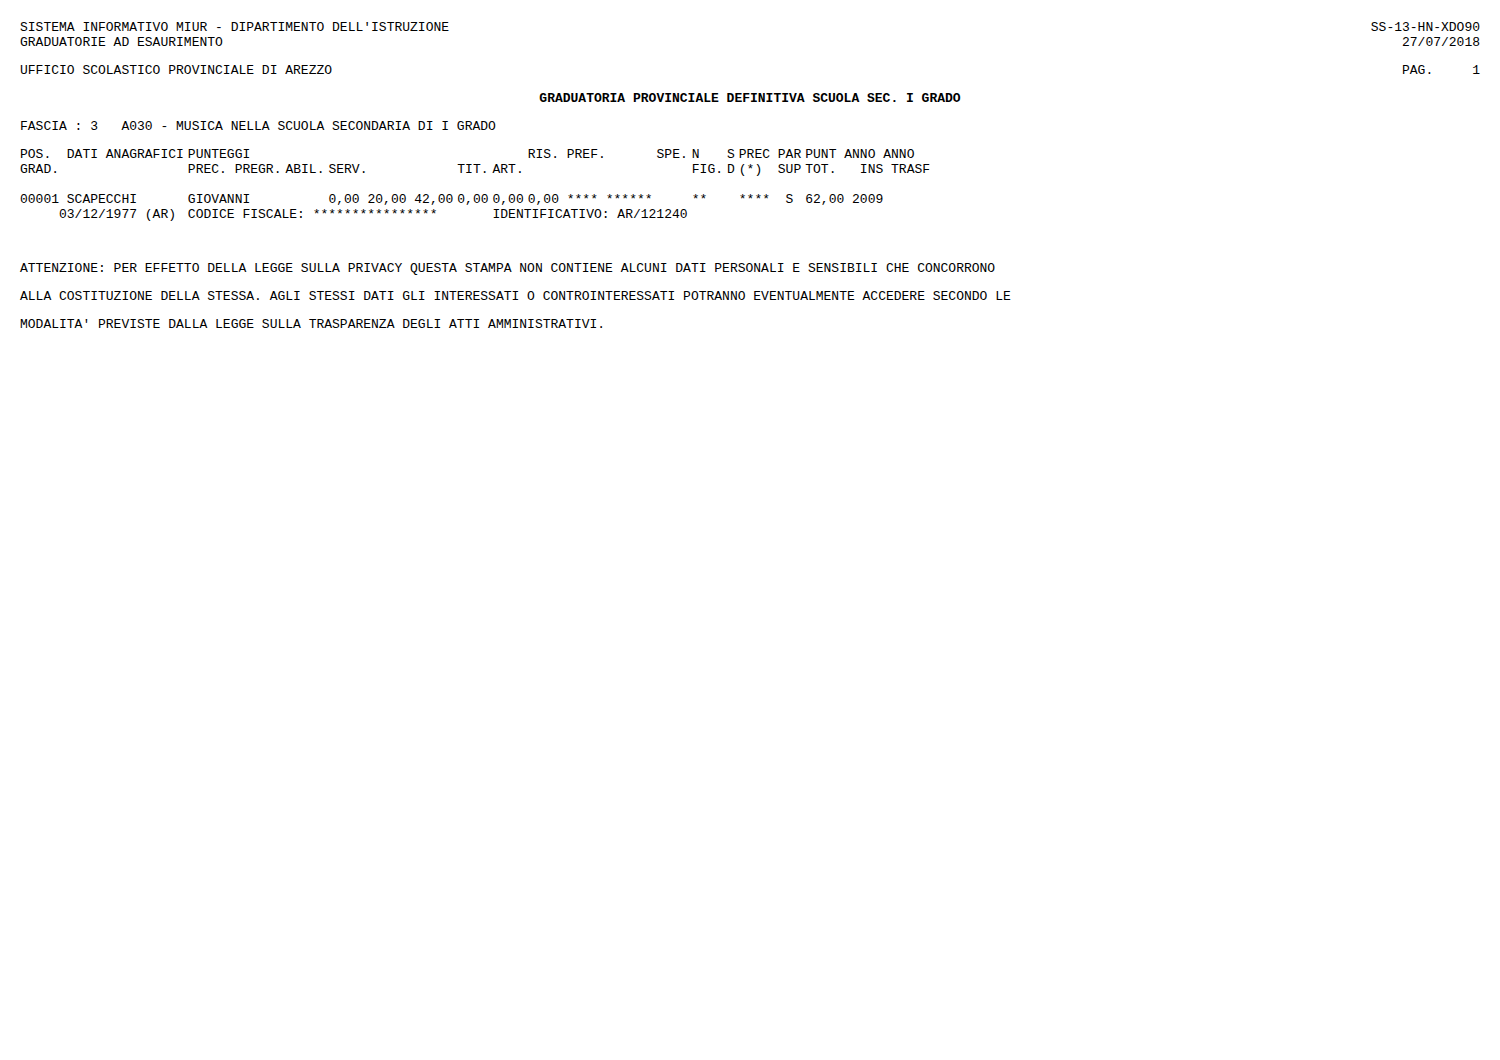SISTEMA INFORMATIVO MIUR - DIPARTIMENTO DELL'ISTRUZIONE
SS-13-HN-XDO90
GRADUATORIE AD ESAURIMENTO
27/07/2018
UFFICIO SCOLASTICO PROVINCIALE DI AREZZO
PAG. 1
GRADUATORIA PROVINCIALE DEFINITIVA SCUOLA SEC. I GRADO
FASCIA : 3 A030 - MUSICA NELLA SCUOLA SECONDARIA DI I GRADO
| POS. DATI ANAGRAFICI | PUNTEGGI | RIS. PREF. | SPE. | N | S | PREC PAR | PUNT ANNO ANNO |
| GRAD. | PREC. PREGR. | ABIL. | SERV. | TIT. | ART. | | | FIG. | D | (*) SUP | TOT. INS TRASF |
| 00001 SCAPECCHI | GIOVANNI | 0,00 20,00 42,00 | 0,00 | 0,00 | 0,00 **** ****** | | ** | | **** S | 62,00 2009 |
| 03/12/1977 (AR) | CODICE FISCALE: **************** | IDENTIFICATIVO: AR/121240 |
ATTENZIONE: PER EFFETTO DELLA LEGGE SULLA PRIVACY QUESTA STAMPA NON CONTIENE ALCUNI DATI PERSONALI E SENSIBILI CHE CONCORRONO
ALLA COSTITUZIONE DELLA STESSA. AGLI STESSI DATI GLI INTERESSATI O CONTROINTERESSATI POTRANNO EVENTUALMENTE ACCEDERE SECONDO LE
MODALITA' PREVISTE DALLA LEGGE SULLA TRASPARENZA DEGLI ATTI AMMINISTRATIVI.